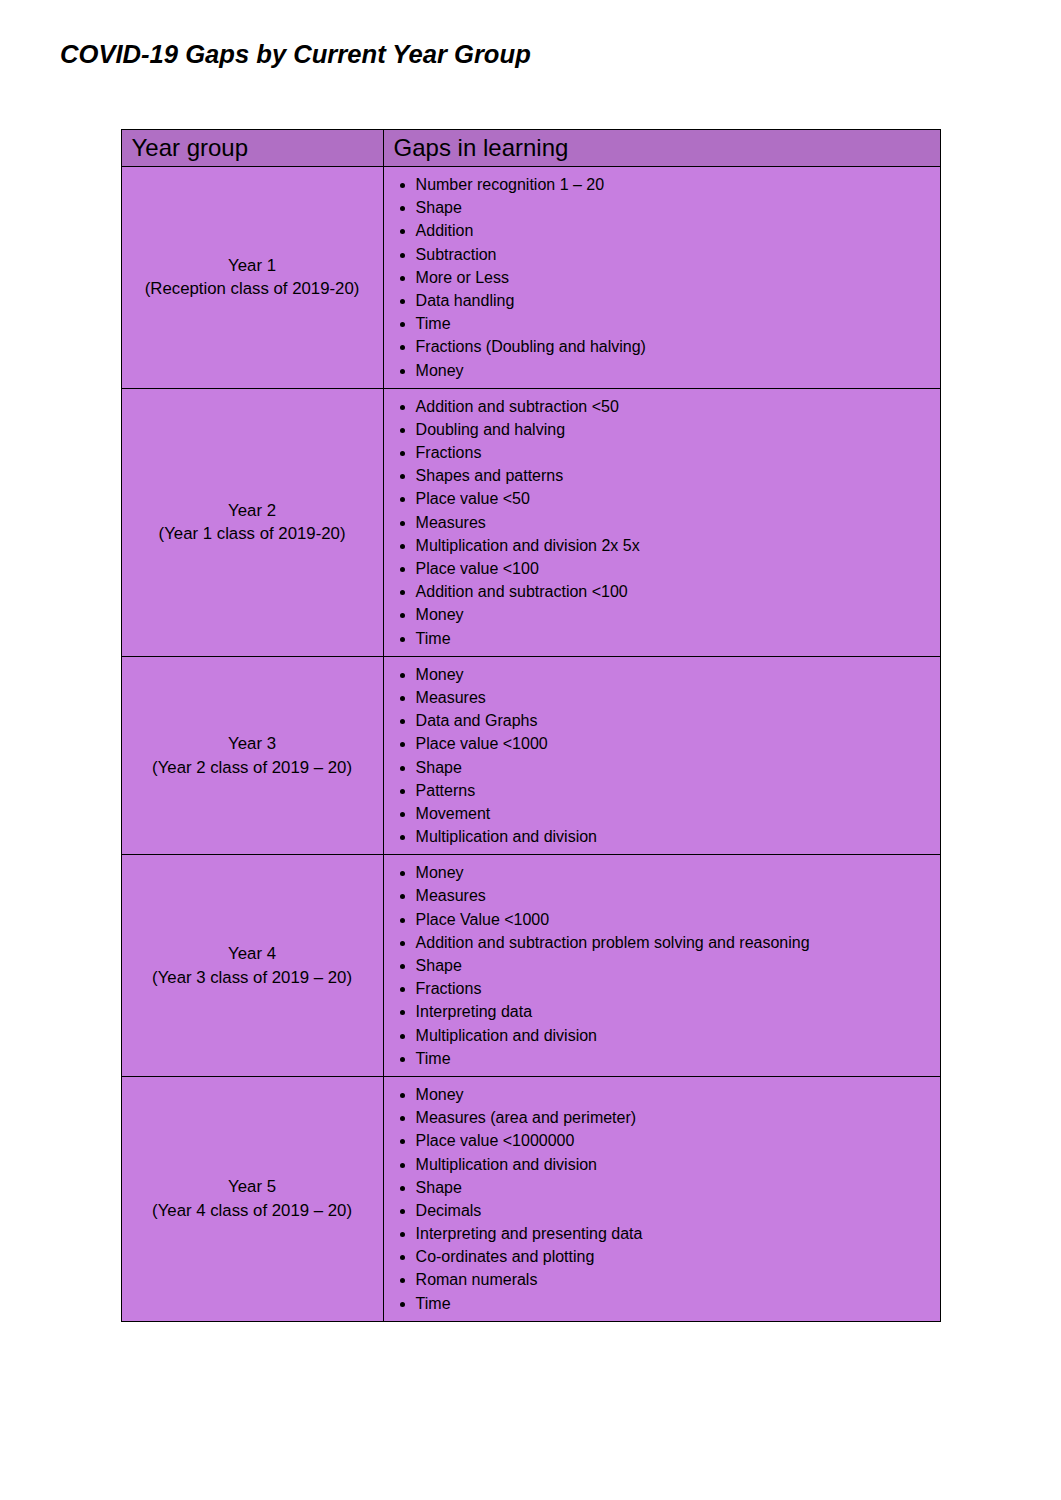COVID-19 Gaps by Current Year Group
| Year group | Gaps in learning |
| --- | --- |
| Year 1 (Reception class of 2019-20) | Number recognition 1 – 20 Shape Addition Subtraction More or Less Data handling Time Fractions (Doubling and halving) Money |
| Year 2 (Year 1 class of 2019-20) | Addition and subtraction <50 Doubling and halving Fractions Shapes and patterns Place value <50 Measures Multiplication and division 2x 5x Place value <100 Addition and subtraction <100 Money Time |
| Year 3 (Year 2 class of 2019 – 20) | Money Measures Data and Graphs Place value <1000 Shape Patterns Movement Multiplication and division |
| Year 4 (Year 3 class of 2019 – 20) | Money Measures Place Value <1000 Addition and subtraction problem solving and reasoning Shape Fractions Interpreting data Multiplication and division Time |
| Year 5 (Year 4 class of 2019 – 20) | Money Measures (area and perimeter) Place value <1000000 Multiplication and division Shape Decimals Interpreting and presenting data Co-ordinates and plotting Roman numerals Time |